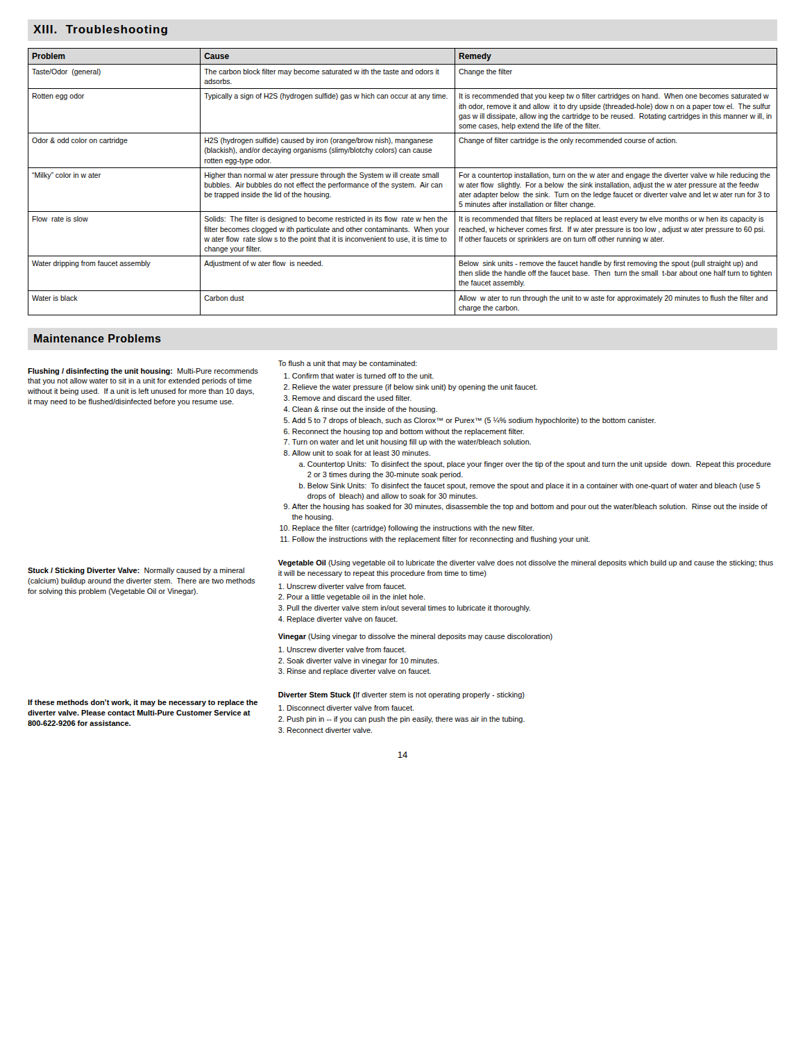XIII. Troubleshooting
| Problem | Cause | Remedy |
| --- | --- | --- |
| Taste/Odor (general) | The carbon block filter may become saturated w ith the taste and odors it adsorbs. | Change the filter |
| Rotten egg odor | Typically a sign of H2S (hydrogen sulfide) gas w hich can occur at any time. | It is recommended that you keep tw o filter cartridges on hand. When one becomes saturated w ith odor, remove it and allow it to dry upside (threaded-hole) dow n on a paper tow el. The sulfur gas w ill dissipate, allow ing the cartridge to be reused. Rotating cartridges in this manner w ill, in some cases, help extend the life of the filter. |
| Odor & odd color on cartridge | H2S (hydrogen sulfide) caused by iron (orange/brow nish), manganese (blackish), and/or decaying organisms (slimy/blotchy colors) can cause rotten egg-type odor. | Change of filter cartridge is the only recommended course of action. |
| “Milky” color in w ater | Higher than normal w ater pressure through the System w ill create small bubbles. Air bubbles do not effect the performance of the system. Air can be trapped inside the lid of the housing. | For a countertop installation, turn on the w ater and engage the diverter valve w hile reducing the w ater flow slightly. For a below the sink installation, adjust the w ater pressure at the feedw ater adapter below the sink. Turn on the ledge faucet or diverter valve and let w ater run for 3 to 5 minutes after installation or filter change. |
| Flow rate is slow | Solids: The filter is designed to become restricted in its flow rate w hen the filter becomes clogged w ith particulate and other contaminants. When your w ater flow rate slow s to the point that it is inconvenient to use, it is time to change your filter. | It is recommended that filters be replaced at least every tw elve months or w hen its capacity is reached, w hichever comes first. If w ater pressure is too low , adjust w ater pressure to 60 psi. If other faucets or sprinklers are on turn off other running w ater. |
| Water dripping from faucet assembly | Adjustment of w ater flow is needed. | Below sink units - remove the faucet handle by first removing the spout (pull straight up) and then slide the handle off the faucet base. Then turn the small t-bar about one half turn to tighten the faucet assembly. |
| Water is black | Carbon dust | Allow w ater to run through the unit to w aste for approximately 20 minutes to flush the filter and charge the carbon. |
Maintenance Problems
Flushing / disinfecting the unit housing: Multi-Pure recommends that you not allow water to sit in a unit for extended periods of time without it being used. If a unit is left unused for more than 10 days, it may need to be flushed/disinfected before you resume use.
To flush a unit that may be contaminated:
Confirm that water is turned off to the unit.
Relieve the water pressure (if below sink unit) by opening the unit faucet.
Remove and discard the used filter.
Clean & rinse out the inside of the housing.
Add 5 to 7 drops of bleach, such as Clorox™ or Purex™ (5 ¼% sodium hypochlorite) to the bottom canister.
Reconnect the housing top and bottom without the replacement filter.
Turn on water and let unit housing fill up with the water/bleach solution.
Allow unit to soak for at least 30 minutes.
Countertop Units: To disinfect the spout, place your finger over the tip of the spout and turn the unit upside down. Repeat this procedure 2 or 3 times during the 30-minute soak period.
Below Sink Units: To disinfect the faucet spout, remove the spout and place it in a container with one-quart of water and bleach (use 5 drops of bleach) and allow to soak for 30 minutes.
After the housing has soaked for 30 minutes, disassemble the top and bottom and pour out the water/bleach solution. Rinse out the inside of the housing.
Replace the filter (cartridge) following the instructions with the new filter.
Follow the instructions with the replacement filter for reconnecting and flushing your unit.
Stuck / Sticking Diverter Valve: Normally caused by a mineral (calcium) buildup around the diverter stem. There are two methods for solving this problem (Vegetable Oil or Vinegar).
Vegetable Oil (Using vegetable oil to lubricate the diverter valve does not dissolve the mineral deposits which build up and cause the sticking; thus it will be necessary to repeat this procedure from time to time)
1. Unscrew diverter valve from faucet.
2. Pour a little vegetable oil in the inlet hole.
3. Pull the diverter valve stem in/out several times to lubricate it thoroughly.
4. Replace diverter valve on faucet.
Vinegar (Using vinegar to dissolve the mineral deposits may cause discoloration)
1. Unscrew diverter valve from faucet.
2. Soak diverter valve in vinegar for 10 minutes.
3. Rinse and replace diverter valve on faucet.
If these methods don’t work, it may be necessary to replace the diverter valve. Please contact Multi-Pure Customer Service at 800-622-9206 for assistance.
Diverter Stem Stuck (If diverter stem is not operating properly - sticking)
1. Disconnect diverter valve from faucet.
2. Push pin in -- if you can push the pin easily, there was air in the tubing.
3. Reconnect diverter valve.
14